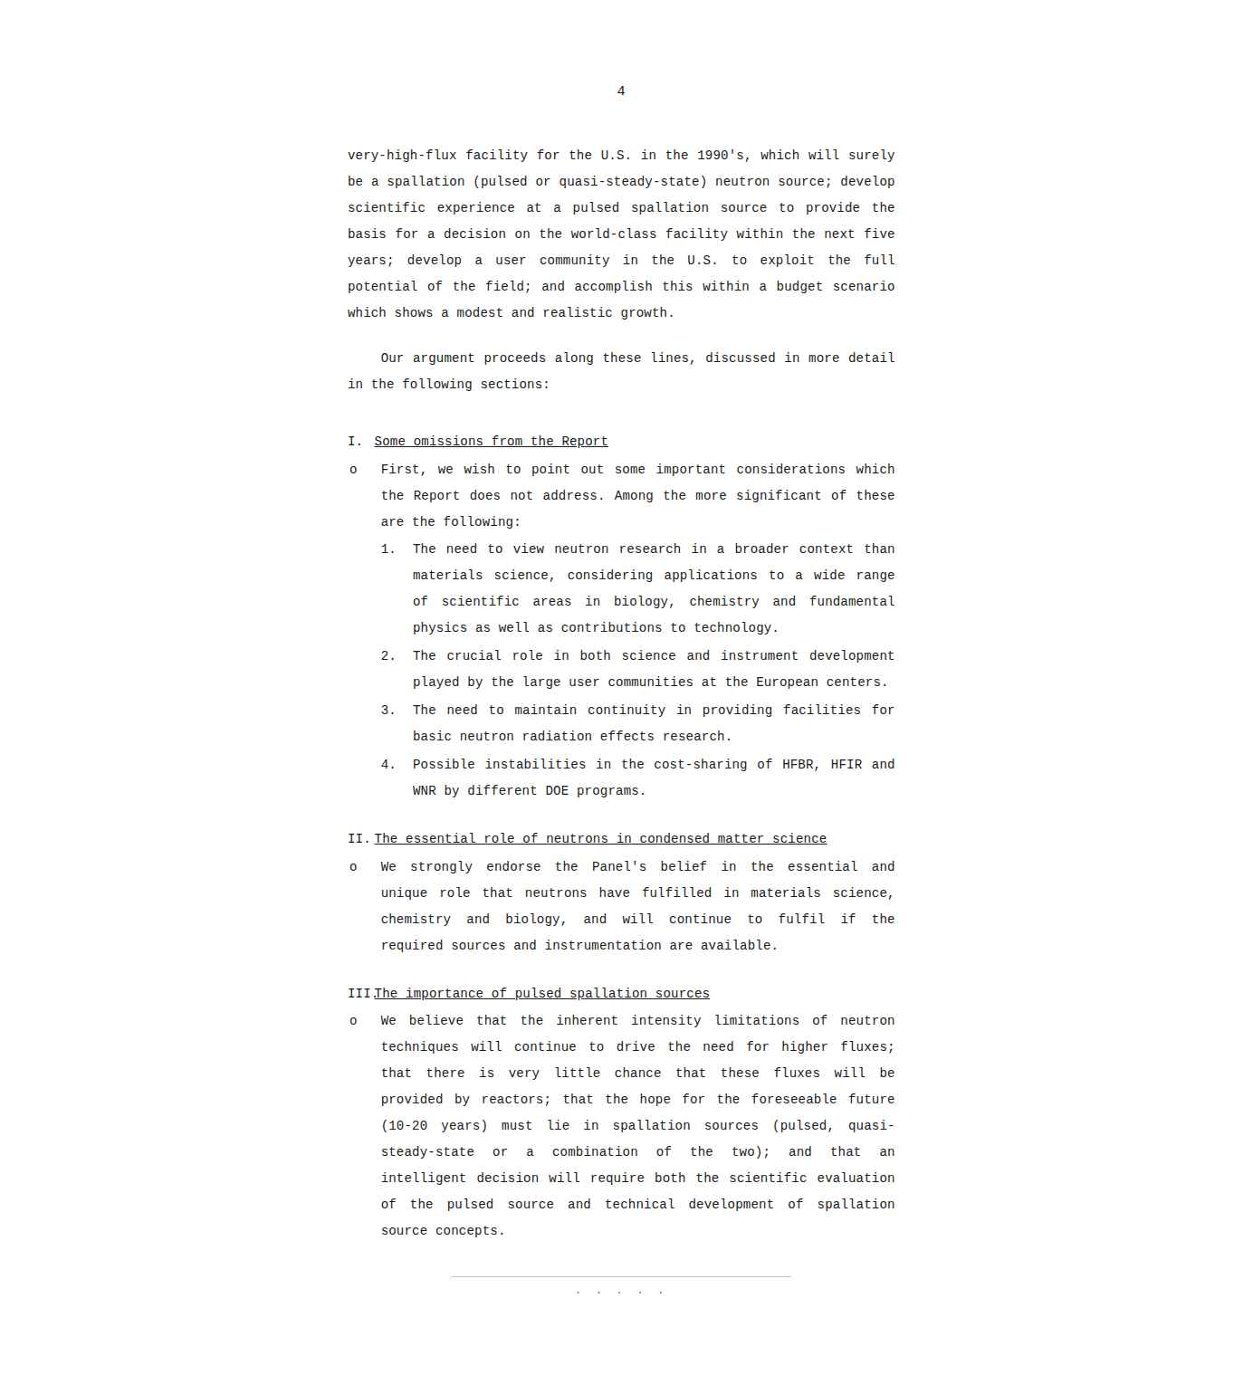4
very-high-flux facility for the U.S. in the 1990's, which will surely be a spallation (pulsed or quasi-steady-state) neutron source; develop scientific experience at a pulsed spallation source to provide the basis for a decision on the world-class facility within the next five years; develop a user community in the U.S. to exploit the full potential of the field; and accomplish this within a budget scenario which shows a modest and realistic growth.
Our argument proceeds along these lines, discussed in more detail in the following sections:
I. Some omissions from the Report
First, we wish to point out some important considerations which the Report does not address. Among the more significant of these are the following:
The need to view neutron research in a broader context than materials science, considering applications to a wide range of scientific areas in biology, chemistry and fundamental physics as well as contributions to technology.
The crucial role in both science and instrument development played by the large user communities at the European centers.
The need to maintain continuity in providing facilities for basic neutron radiation effects research.
Possible instabilities in the cost-sharing of HFBR, HFIR and WNR by different DOE programs.
II. The essential role of neutrons in condensed matter science
We strongly endorse the Panel's belief in the essential and unique role that neutrons have fulfilled in materials science, chemistry and biology, and will continue to fulfil if the required sources and instrumentation are available.
III. The importance of pulsed spallation sources
We believe that the inherent intensity limitations of neutron techniques will continue to drive the need for higher fluxes; that there is very little chance that these fluxes will be provided by reactors; that the hope for the foreseeable future (10-20 years) must lie in spallation sources (pulsed, quasi-steady-state or a combination of the two); and that an intelligent decision will require both the scientific evaluation of the pulsed source and technical development of spallation source concepts.
. . . . .